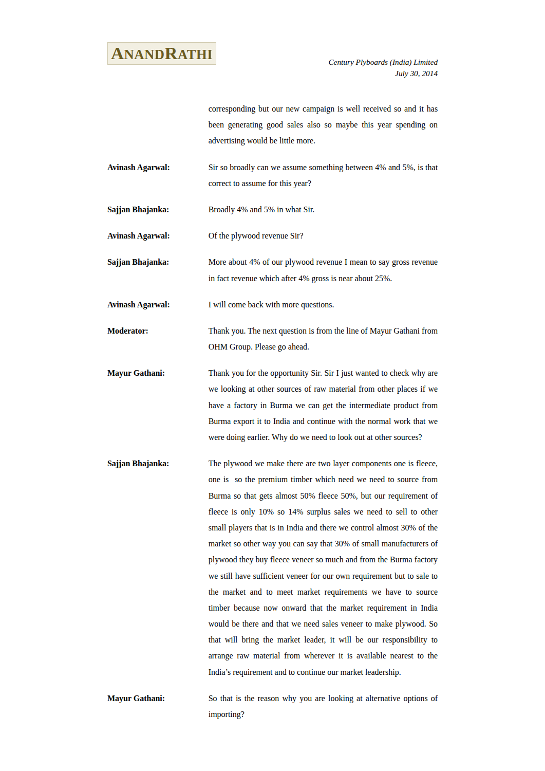ANANDRATHI
Century Plyboards (India) Limited
July 30, 2014
corresponding but our new campaign is well received so and it has been generating good sales also so maybe this year spending on advertising would be little more.
Avinash Agarwal:
Sir so broadly can we assume something between 4% and 5%, is that correct to assume for this year?
Sajjan Bhajanka:
Broadly 4% and 5% in what Sir.
Avinash Agarwal:
Of the plywood revenue Sir?
Sajjan Bhajanka:
More about 4% of our plywood revenue I mean to say gross revenue in fact revenue which after 4% gross is near about 25%.
Avinash Agarwal:
I will come back with more questions.
Moderator:
Thank you. The next question is from the line of Mayur Gathani from OHM Group. Please go ahead.
Mayur Gathani:
Thank you for the opportunity Sir. Sir I just wanted to check why are we looking at other sources of raw material from other places if we have a factory in Burma we can get the intermediate product from Burma export it to India and continue with the normal work that we were doing earlier. Why do we need to look out at other sources?
Sajjan Bhajanka:
The plywood we make there are two layer components one is fleece, one is so the premium timber which need we need to source from Burma so that gets almost 50% fleece 50%, but our requirement of fleece is only 10% so 14% surplus sales we need to sell to other small players that is in India and there we control almost 30% of the market so other way you can say that 30% of small manufacturers of plywood they buy fleece veneer so much and from the Burma factory we still have sufficient veneer for our own requirement but to sale to the market and to meet market requirements we have to source timber because now onward that the market requirement in India would be there and that we need sales veneer to make plywood. So that will bring the market leader, it will be our responsibility to arrange raw material from wherever it is available nearest to the India’s requirement and to continue our market leadership.
Mayur Gathani:
So that is the reason why you are looking at alternative options of importing?